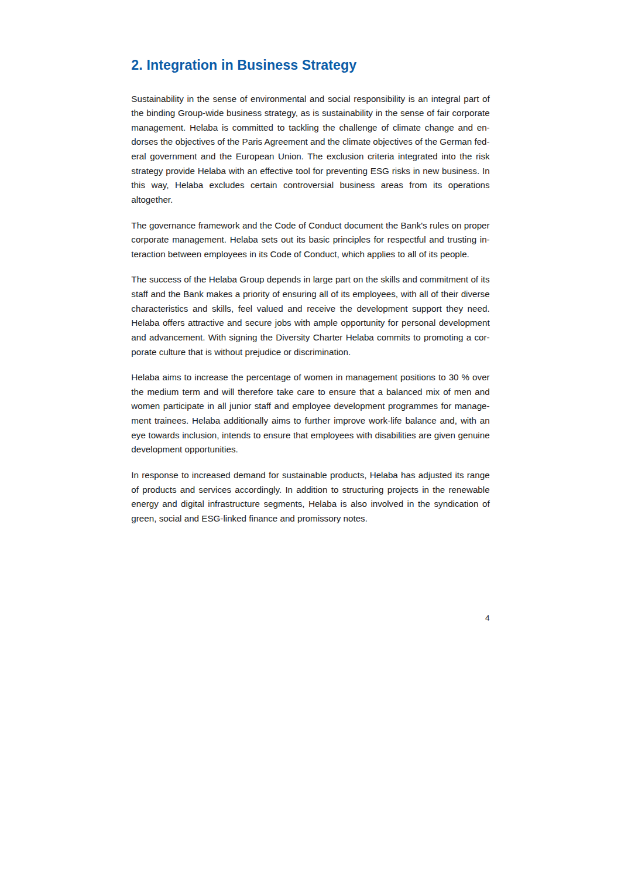2. Integration in Business Strategy
Sustainability in the sense of environmental and social responsibility is an integral part of the binding Group-wide business strategy, as is sustainability in the sense of fair corporate management. Helaba is committed to tackling the challenge of climate change and endorses the objectives of the Paris Agreement and the climate objectives of the German federal government and the European Union. The exclusion criteria integrated into the risk strategy provide Helaba with an effective tool for preventing ESG risks in new business. In this way, Helaba excludes certain controversial business areas from its operations altogether.
The governance framework and the Code of Conduct document the Bank's rules on proper corporate management. Helaba sets out its basic principles for respectful and trusting interaction between employees in its Code of Conduct, which applies to all of its people.
The success of the Helaba Group depends in large part on the skills and commitment of its staff and the Bank makes a priority of ensuring all of its employees, with all of their diverse characteristics and skills, feel valued and receive the development support they need. Helaba offers attractive and secure jobs with ample opportunity for personal development and advancement. With signing the Diversity Charter Helaba commits to promoting a corporate culture that is without prejudice or discrimination.
Helaba aims to increase the percentage of women in management positions to 30 % over the medium term and will therefore take care to ensure that a balanced mix of men and women participate in all junior staff and employee development programmes for management trainees. Helaba additionally aims to further improve work-life balance and, with an eye towards inclusion, intends to ensure that employees with disabilities are given genuine development opportunities.
In response to increased demand for sustainable products, Helaba has adjusted its range of products and services accordingly. In addition to structuring projects in the renewable energy and digital infrastructure segments, Helaba is also involved in the syndication of green, social and ESG-linked finance and promissory notes.
4